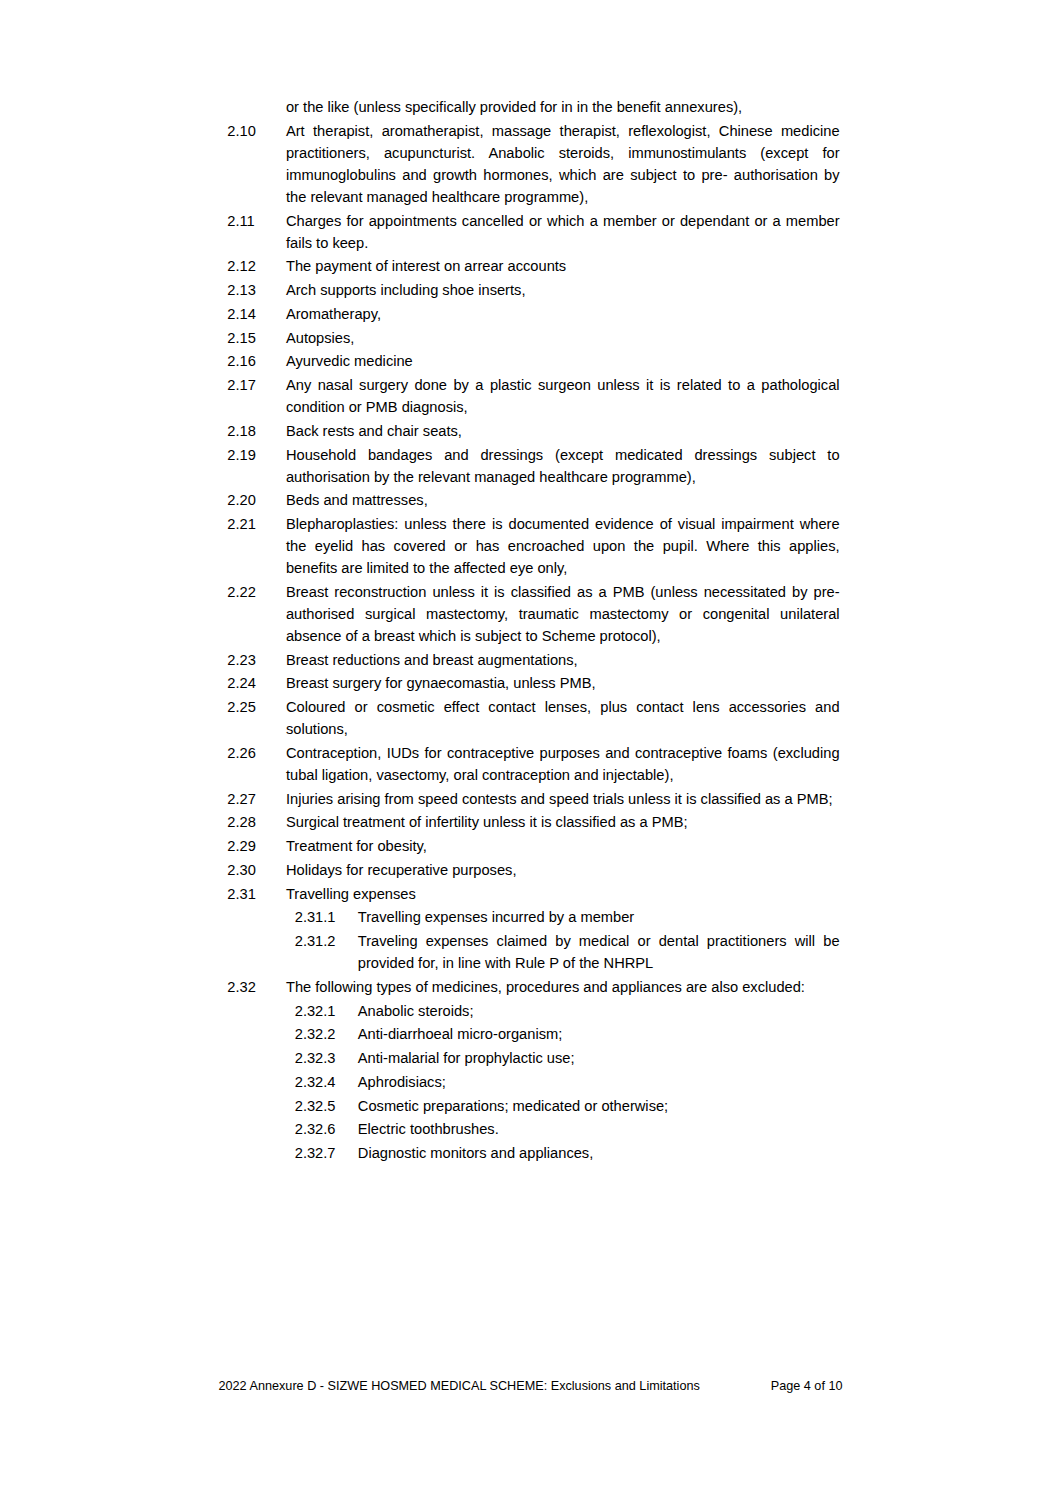or the like (unless specifically provided for in in the benefit annexures),
2.10
Art therapist, aromatherapist, massage therapist, reflexologist, Chinese medicine practitioners, acupuncturist. Anabolic steroids, immunostimulants (except for immunoglobulins and growth hormones, which are subject to pre- authorisation by the relevant managed healthcare programme),
2.11
Charges for appointments cancelled or which a member or dependant or a member fails to keep.
2.12
The payment of interest on arrear accounts
2.13
Arch supports including shoe inserts,
2.14
Aromatherapy,
2.15
Autopsies,
2.16
Ayurvedic medicine
2.17
Any nasal surgery done by a plastic surgeon unless it is related to a pathological condition or PMB diagnosis,
2.18
Back rests and chair seats,
2.19
Household bandages and dressings (except medicated dressings subject to authorisation by the relevant managed healthcare programme),
2.20
Beds and mattresses,
2.21
Blepharoplasties: unless there is documented evidence of visual impairment where the eyelid has covered or has encroached upon the pupil. Where this applies, benefits are limited to the affected eye only,
2.22
Breast reconstruction unless it is classified as a PMB (unless necessitated by pre-authorised surgical mastectomy, traumatic mastectomy or congenital unilateral absence of a breast which is subject to Scheme protocol),
2.23
Breast reductions and breast augmentations,
2.24
Breast surgery for gynaecomastia, unless PMB,
2.25
Coloured or cosmetic effect contact lenses, plus contact lens accessories and solutions,
2.26
Contraception, IUDs for contraceptive purposes and contraceptive foams (excluding tubal ligation, vasectomy, oral contraception and injectable),
2.27
Injuries arising from speed contests and speed trials unless it is classified as a PMB;
2.28
Surgical treatment of infertility unless it is classified as a PMB;
2.29
Treatment for obesity,
2.30
Holidays for recuperative purposes,
2.31
Travelling expenses
2.31.1
Travelling expenses incurred by a member
2.31.2
Traveling expenses claimed by medical or dental practitioners will be provided for, in line with Rule P of the NHRPL
2.32
The following types of medicines, procedures and appliances are also excluded:
2.32.1
Anabolic steroids;
2.32.2
Anti-diarrhoeal micro-organism;
2.32.3
Anti-malarial for prophylactic use;
2.32.4
Aphrodisiacs;
2.32.5
Cosmetic preparations; medicated or otherwise;
2.32.6
Electric toothbrushes.
2.32.7
Diagnostic monitors and appliances,
2022 Annexure D - SIZWE HOSMED MEDICAL SCHEME: Exclusions and Limitations
Page 4 of 10